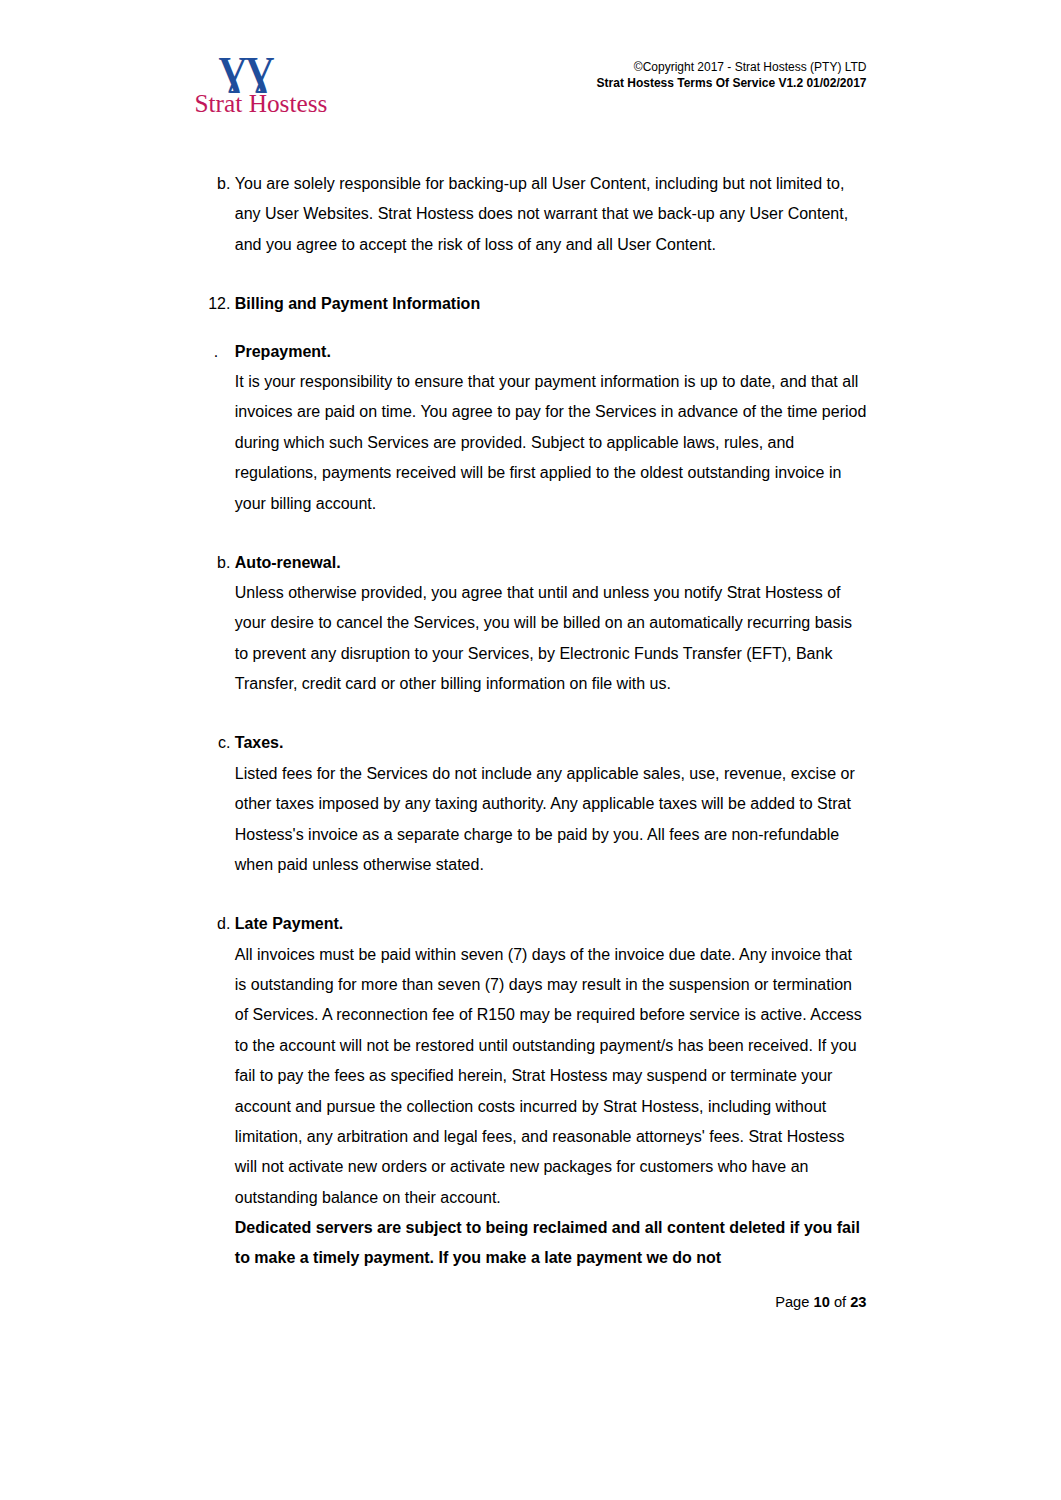ƔƔ
Strat Hostess
©Copyright 2017 - Strat Hostess (PTY) LTD
Strat Hostess Terms Of Service V1.2 01/02/2017
You are solely responsible for backing-up all User Content, including but not limited to, any User Websites. Strat Hostess does not warrant that we back-up any User Content, and you agree to accept the risk of loss of any and all User Content.
Billing and Payment Information
Prepayment.
It is your responsibility to ensure that your payment information is up to date, and that all invoices are paid on time. You agree to pay for the Services in advance of the time period during which such Services are provided. Subject to applicable laws, rules, and regulations, payments received will be first applied to the oldest outstanding invoice in your billing account.
Auto-renewal.
Unless otherwise provided, you agree that until and unless you notify Strat Hostess of your desire to cancel the Services, you will be billed on an automatically recurring basis to prevent any disruption to your Services, by Electronic Funds Transfer (EFT), Bank Transfer, credit card or other billing information on file with us.
Taxes.
Listed fees for the Services do not include any applicable sales, use, revenue, excise or other taxes imposed by any taxing authority. Any applicable taxes will be added to Strat Hostess's invoice as a separate charge to be paid by you. All fees are non-refundable when paid unless otherwise stated.
Late Payment.
All invoices must be paid within seven (7) days of the invoice due date. Any invoice that is outstanding for more than seven (7) days may result in the suspension or termination of Services. A reconnection fee of R150 may be required before service is active. Access to the account will not be restored until outstanding payment/s has been received. If you fail to pay the fees as specified herein, Strat Hostess may suspend or terminate your account and pursue the collection costs incurred by Strat Hostess, including without limitation, any arbitration and legal fees, and reasonable attorneys' fees. Strat Hostess will not activate new orders or activate new packages for customers who have an outstanding balance on their account.
Dedicated servers are subject to being reclaimed and all content deleted if you fail to make a timely payment. If you make a late payment we do not
Page 10 of 23